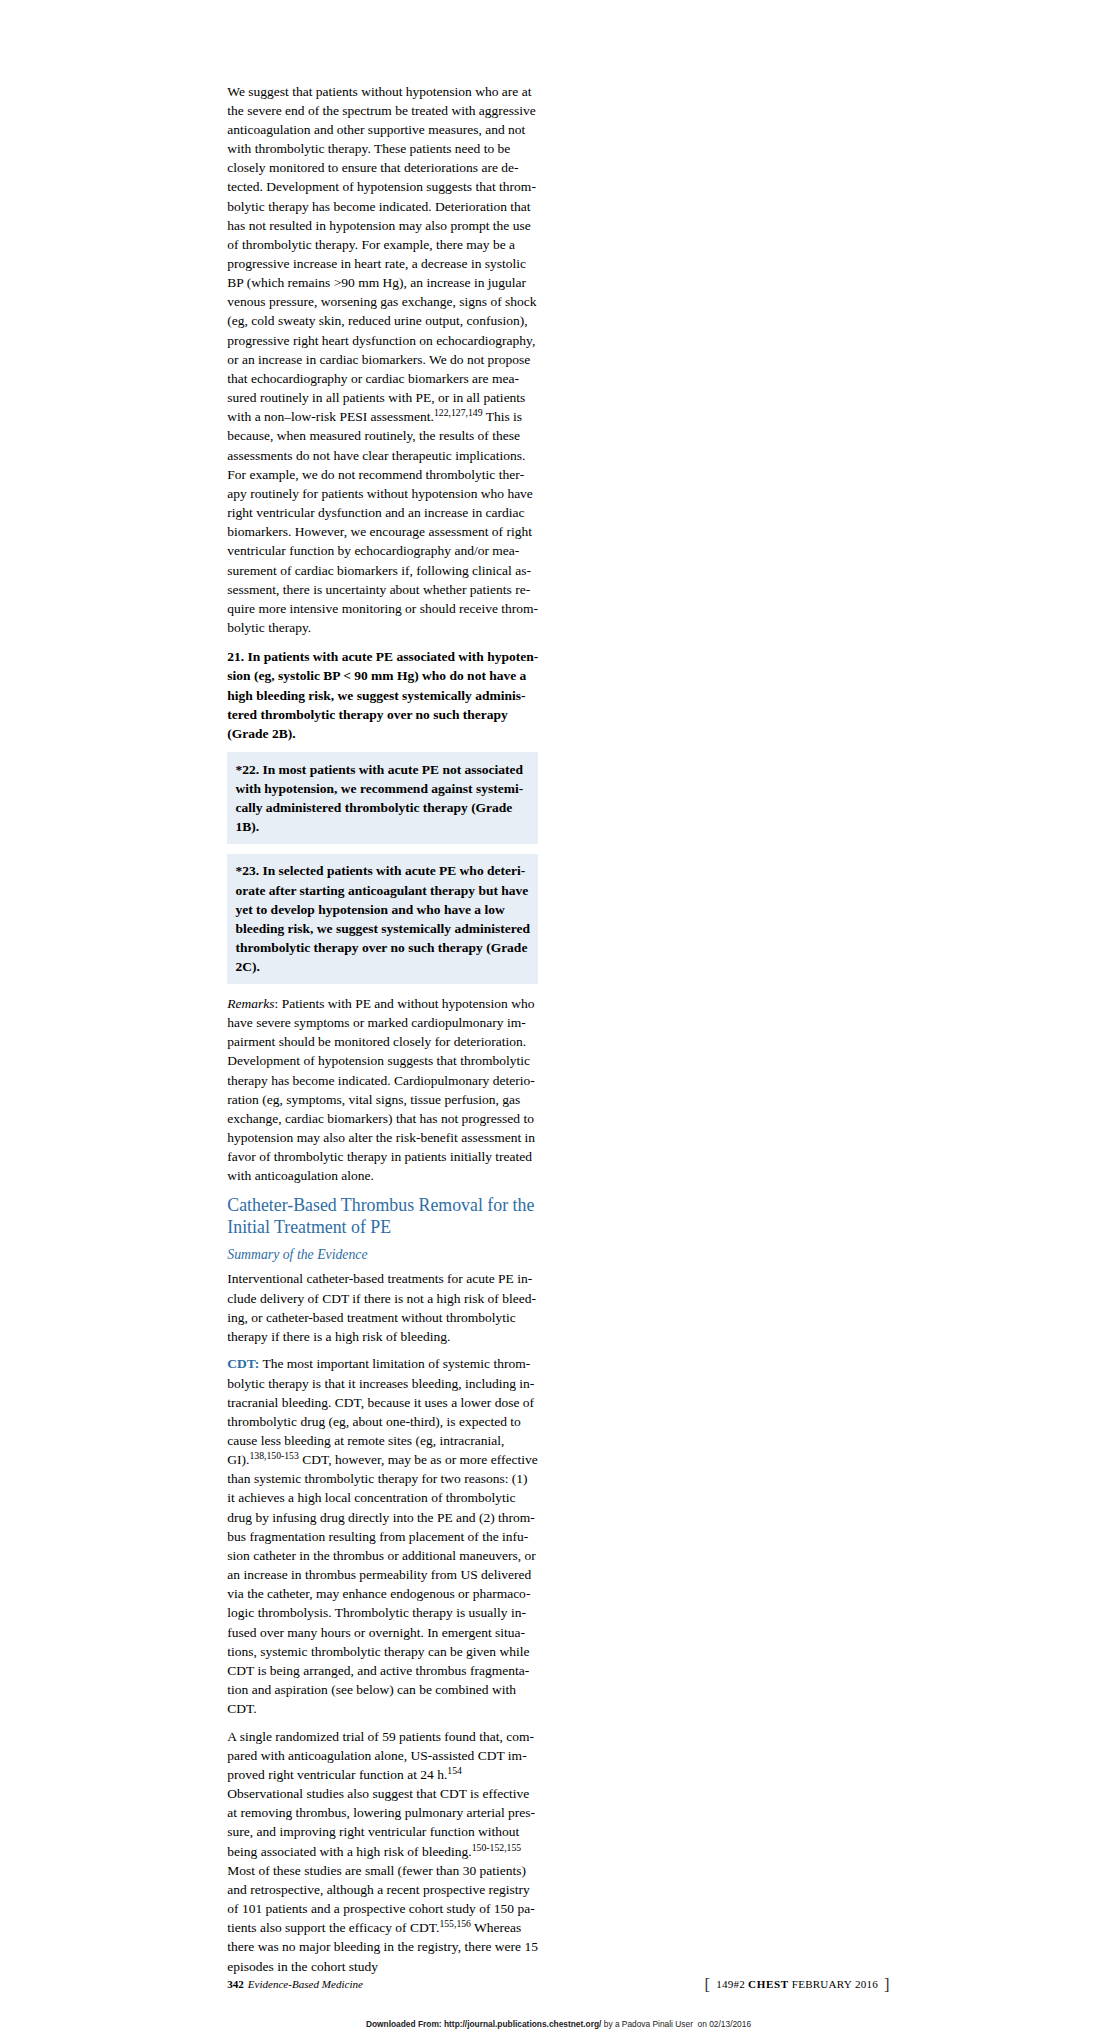We suggest that patients without hypotension who are at the severe end of the spectrum be treated with aggressive anticoagulation and other supportive measures, and not with thrombolytic therapy. These patients need to be closely monitored to ensure that deteriorations are detected. Development of hypotension suggests that thrombolytic therapy has become indicated. Deterioration that has not resulted in hypotension may also prompt the use of thrombolytic therapy. For example, there may be a progressive increase in heart rate, a decrease in systolic BP (which remains >90 mm Hg), an increase in jugular venous pressure, worsening gas exchange, signs of shock (eg, cold sweaty skin, reduced urine output, confusion), progressive right heart dysfunction on echocardiography, or an increase in cardiac biomarkers. We do not propose that echocardiography or cardiac biomarkers are measured routinely in all patients with PE, or in all patients with a non–low-risk PESI assessment.122,127,149 This is because, when measured routinely, the results of these assessments do not have clear therapeutic implications. For example, we do not recommend thrombolytic therapy routinely for patients without hypotension who have right ventricular dysfunction and an increase in cardiac biomarkers. However, we encourage assessment of right ventricular function by echocardiography and/or measurement of cardiac biomarkers if, following clinical assessment, there is uncertainty about whether patients require more intensive monitoring or should receive thrombolytic therapy.
21. In patients with acute PE associated with hypotension (eg, systolic BP < 90 mm Hg) who do not have a high bleeding risk, we suggest systemically administered thrombolytic therapy over no such therapy (Grade 2B).
*22. In most patients with acute PE not associated with hypotension, we recommend against systemically administered thrombolytic therapy (Grade 1B).
*23. In selected patients with acute PE who deteriorate after starting anticoagulant therapy but have yet to develop hypotension and who have a low bleeding risk, we suggest systemically administered thrombolytic therapy over no such therapy (Grade 2C).
Remarks: Patients with PE and without hypotension who have severe symptoms or marked cardiopulmonary impairment should be monitored closely for deterioration. Development of hypotension suggests that thrombolytic therapy has become indicated. Cardiopulmonary deterioration (eg, symptoms, vital signs, tissue perfusion, gas exchange, cardiac biomarkers) that has not progressed to hypotension may also alter the risk-benefit assessment in favor of thrombolytic therapy in patients initially treated with anticoagulation alone.
Catheter-Based Thrombus Removal for the Initial Treatment of PE
Summary of the Evidence
Interventional catheter-based treatments for acute PE include delivery of CDT if there is not a high risk of bleeding, or catheter-based treatment without thrombolytic therapy if there is a high risk of bleeding.
CDT: The most important limitation of systemic thrombolytic therapy is that it increases bleeding, including intracranial bleeding. CDT, because it uses a lower dose of thrombolytic drug (eg, about one-third), is expected to cause less bleeding at remote sites (eg, intracranial, GI).138,150-153 CDT, however, may be as or more effective than systemic thrombolytic therapy for two reasons: (1) it achieves a high local concentration of thrombolytic drug by infusing drug directly into the PE and (2) thrombus fragmentation resulting from placement of the infusion catheter in the thrombus or additional maneuvers, or an increase in thrombus permeability from US delivered via the catheter, may enhance endogenous or pharmacologic thrombolysis. Thrombolytic therapy is usually infused over many hours or overnight. In emergent situations, systemic thrombolytic therapy can be given while CDT is being arranged, and active thrombus fragmentation and aspiration (see below) can be combined with CDT.
A single randomized trial of 59 patients found that, compared with anticoagulation alone, US-assisted CDT improved right ventricular function at 24 h.154 Observational studies also suggest that CDT is effective at removing thrombus, lowering pulmonary arterial pressure, and improving right ventricular function without being associated with a high risk of bleeding.150-152,155 Most of these studies are small (fewer than 30 patients) and retrospective, although a recent prospective registry of 101 patients and a prospective cohort study of 150 patients also support the efficacy of CDT.155,156 Whereas there was no major bleeding in the registry, there were 15 episodes in the cohort study
342 Evidence-Based Medicine
[ 149#2 CHEST FEBRUARY 2016 ]
Downloaded From: http://journal.publications.chestnet.org/ by a Padova Pinali User on 02/13/2016